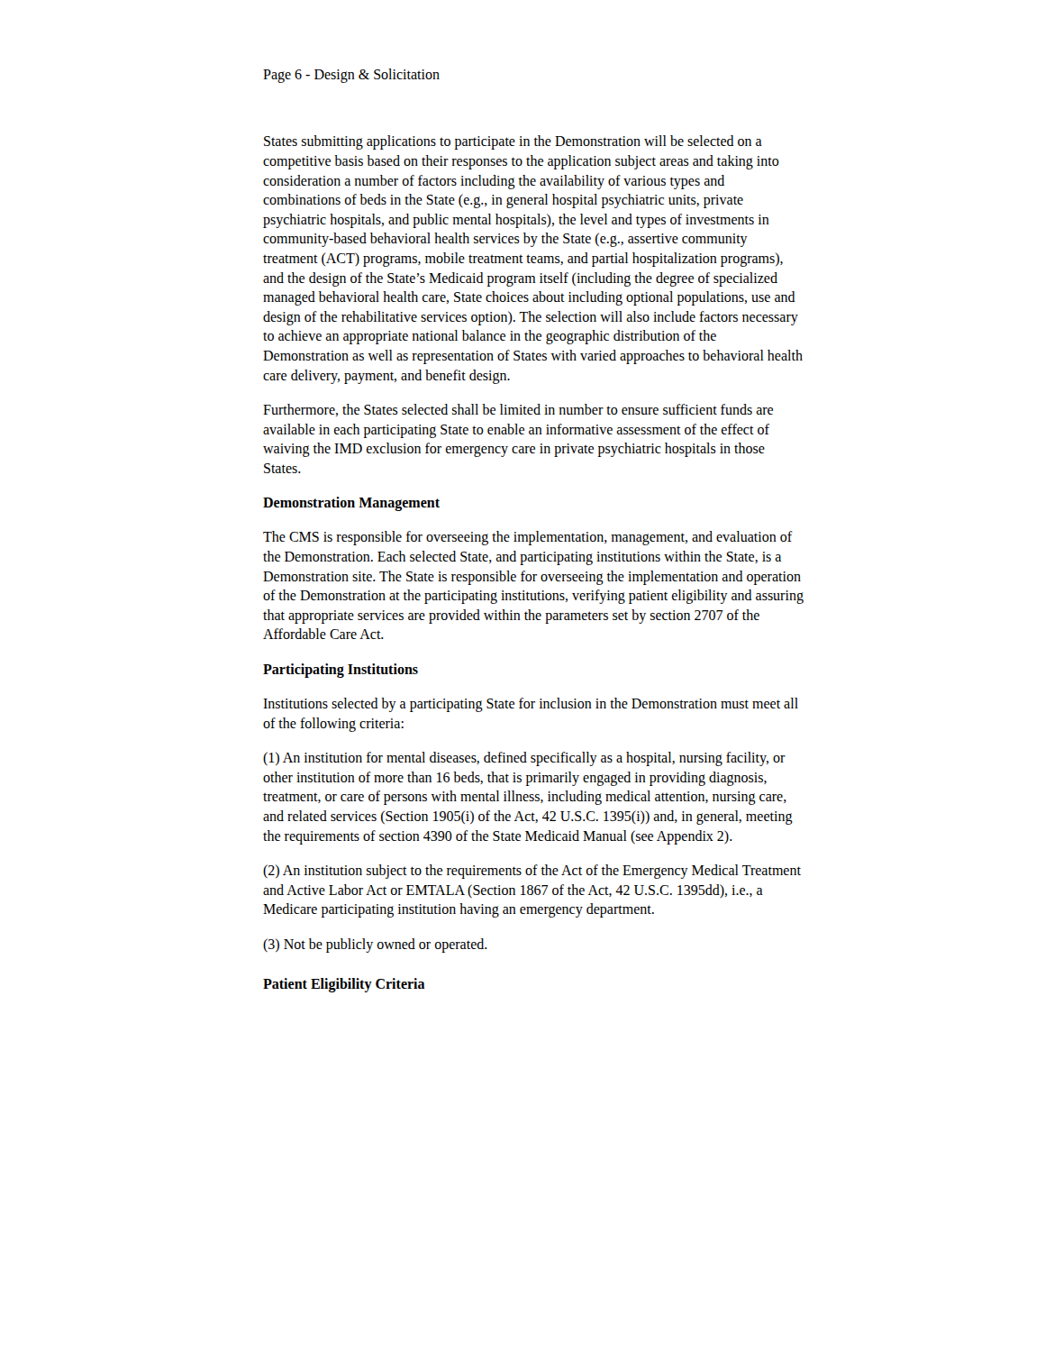Page 6 - Design & Solicitation
States submitting applications to participate in the Demonstration will be selected on a competitive basis based on their responses to the application subject areas and taking into consideration a number of factors including the availability of various types and combinations of beds in the State (e.g., in general hospital psychiatric units, private psychiatric hospitals, and public mental hospitals), the level and types of investments in community-based behavioral health services by the State (e.g., assertive community treatment (ACT) programs, mobile treatment teams, and partial hospitalization programs), and the design of the State’s Medicaid program itself (including the degree of specialized managed behavioral health care, State choices about including optional populations, use and design of the rehabilitative services option). The selection will also include factors necessary to achieve an appropriate national balance in the geographic distribution of the Demonstration as well as representation of States with varied approaches to behavioral health care delivery, payment, and benefit design.
Furthermore, the States selected shall be limited in number to ensure sufficient funds are available in each participating State to enable an informative assessment of the effect of waiving the IMD exclusion for emergency care in private psychiatric hospitals in those States.
Demonstration Management
The CMS is responsible for overseeing the implementation, management, and evaluation of the Demonstration. Each selected State, and participating institutions within the State, is a Demonstration site. The State is responsible for overseeing the implementation and operation of the Demonstration at the participating institutions, verifying patient eligibility and assuring that appropriate services are provided within the parameters set by section 2707 of the Affordable Care Act.
Participating Institutions
Institutions selected by a participating State for inclusion in the Demonstration must meet all of the following criteria:
(1) An institution for mental diseases, defined specifically as a hospital, nursing facility, or other institution of more than 16 beds, that is primarily engaged in providing diagnosis, treatment, or care of persons with mental illness, including medical attention, nursing care, and related services (Section 1905(i) of the Act, 42 U.S.C. 1395(i)) and, in general, meeting the requirements of section 4390 of the State Medicaid Manual (see Appendix 2).
(2) An institution subject to the requirements of the Act of the Emergency Medical Treatment and Active Labor Act or EMTALA (Section 1867 of the Act, 42 U.S.C. 1395dd), i.e., a Medicare participating institution having an emergency department.
(3) Not be publicly owned or operated.
Patient Eligibility Criteria